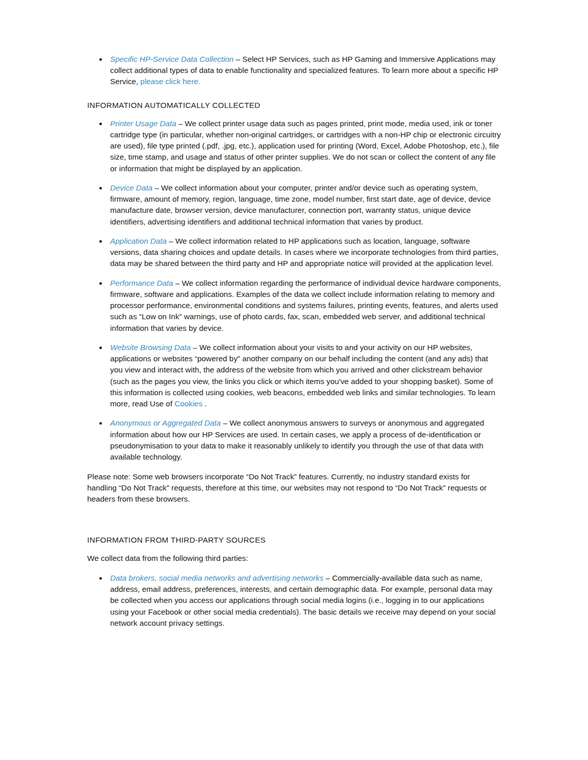Specific HP-Service Data Collection – Select HP Services, such as HP Gaming and Immersive Applications may collect additional types of data to enable functionality and specialized features. To learn more about a specific HP Service, please click here.
INFORMATION AUTOMATICALLY COLLECTED
Printer Usage Data – We collect printer usage data such as pages printed, print mode, media used, ink or toner cartridge type (in particular, whether non-original cartridges, or cartridges with a non-HP chip or electronic circuitry are used), file type printed (.pdf, .jpg, etc.), application used for printing (Word, Excel, Adobe Photoshop, etc.), file size, time stamp, and usage and status of other printer supplies. We do not scan or collect the content of any file or information that might be displayed by an application.
Device Data – We collect information about your computer, printer and/or device such as operating system, firmware, amount of memory, region, language, time zone, model number, first start date, age of device, device manufacture date, browser version, device manufacturer, connection port, warranty status, unique device identifiers, advertising identifiers and additional technical information that varies by product.
Application Data – We collect information related to HP applications such as location, language, software versions, data sharing choices and update details. In cases where we incorporate technologies from third parties, data may be shared between the third party and HP and appropriate notice will provided at the application level.
Performance Data – We collect information regarding the performance of individual device hardware components, firmware, software and applications. Examples of the data we collect include information relating to memory and processor performance, environmental conditions and systems failures, printing events, features, and alerts used such as “Low on Ink” warnings, use of photo cards, fax, scan, embedded web server, and additional technical information that varies by device.
Website Browsing Data – We collect information about your visits to and your activity on our HP websites, applications or websites “powered by” another company on our behalf including the content (and any ads) that you view and interact with, the address of the website from which you arrived and other clickstream behavior (such as the pages you view, the links you click or which items you've added to your shopping basket). Some of this information is collected using cookies, web beacons, embedded web links and similar technologies. To learn more, read Use of Cookies .
Anonymous or Aggregated Data – We collect anonymous answers to surveys or anonymous and aggregated information about how our HP Services are used. In certain cases, we apply a process of de-identification or pseudonymisation to your data to make it reasonably unlikely to identify you through the use of that data with available technology.
Please note: Some web browsers incorporate “Do Not Track” features. Currently, no industry standard exists for handling “Do Not Track” requests, therefore at this time, our websites may not respond to “Do Not Track” requests or headers from these browsers.
INFORMATION FROM THIRD-PARTY SOURCES
We collect data from the following third parties:
Data brokers, social media networks and advertising networks – Commercially-available data such as name, address, email address, preferences, interests, and certain demographic data. For example, personal data may be collected when you access our applications through social media logins (i.e., logging in to our applications using your Facebook or other social media credentials). The basic details we receive may depend on your social network account privacy settings.